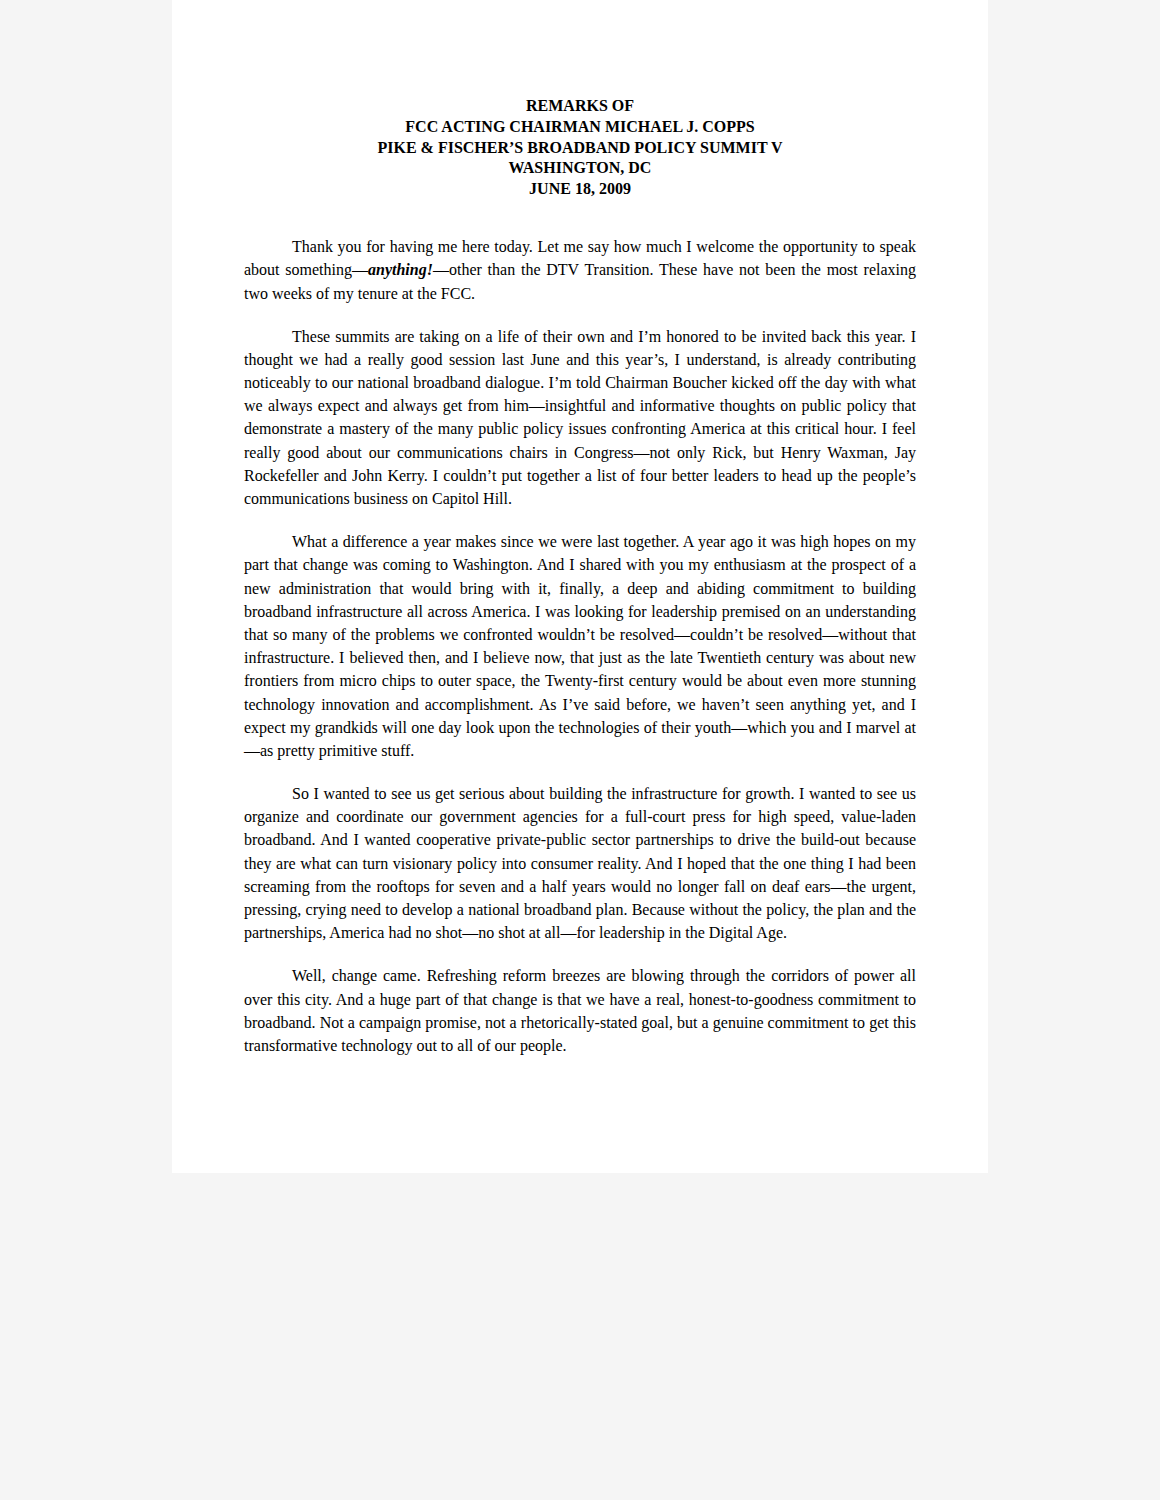REMARKS OF
FCC ACTING CHAIRMAN MICHAEL J. COPPS
PIKE & FISCHER’S BROADBAND POLICY SUMMIT V
WASHINGTON, DC
JUNE 18, 2009
Thank you for having me here today. Let me say how much I welcome the opportunity to speak about something—anything!—other than the DTV Transition. These have not been the most relaxing two weeks of my tenure at the FCC.
These summits are taking on a life of their own and I’m honored to be invited back this year. I thought we had a really good session last June and this year’s, I understand, is already contributing noticeably to our national broadband dialogue. I’m told Chairman Boucher kicked off the day with what we always expect and always get from him—insightful and informative thoughts on public policy that demonstrate a mastery of the many public policy issues confronting America at this critical hour. I feel really good about our communications chairs in Congress—not only Rick, but Henry Waxman, Jay Rockefeller and John Kerry. I couldn’t put together a list of four better leaders to head up the people’s communications business on Capitol Hill.
What a difference a year makes since we were last together. A year ago it was high hopes on my part that change was coming to Washington. And I shared with you my enthusiasm at the prospect of a new administration that would bring with it, finally, a deep and abiding commitment to building broadband infrastructure all across America. I was looking for leadership premised on an understanding that so many of the problems we confronted wouldn’t be resolved—couldn’t be resolved—without that infrastructure. I believed then, and I believe now, that just as the late Twentieth century was about new frontiers from micro chips to outer space, the Twenty-first century would be about even more stunning technology innovation and accomplishment. As I’ve said before, we haven’t seen anything yet, and I expect my grandkids will one day look upon the technologies of their youth—which you and I marvel at—as pretty primitive stuff.
So I wanted to see us get serious about building the infrastructure for growth. I wanted to see us organize and coordinate our government agencies for a full-court press for high speed, value-laden broadband. And I wanted cooperative private-public sector partnerships to drive the build-out because they are what can turn visionary policy into consumer reality. And I hoped that the one thing I had been screaming from the rooftops for seven and a half years would no longer fall on deaf ears—the urgent, pressing, crying need to develop a national broadband plan. Because without the policy, the plan and the partnerships, America had no shot—no shot at all—for leadership in the Digital Age.
Well, change came. Refreshing reform breezes are blowing through the corridors of power all over this city. And a huge part of that change is that we have a real, honest-to-goodness commitment to broadband. Not a campaign promise, not a rhetorically-stated goal, but a genuine commitment to get this transformative technology out to all of our people.